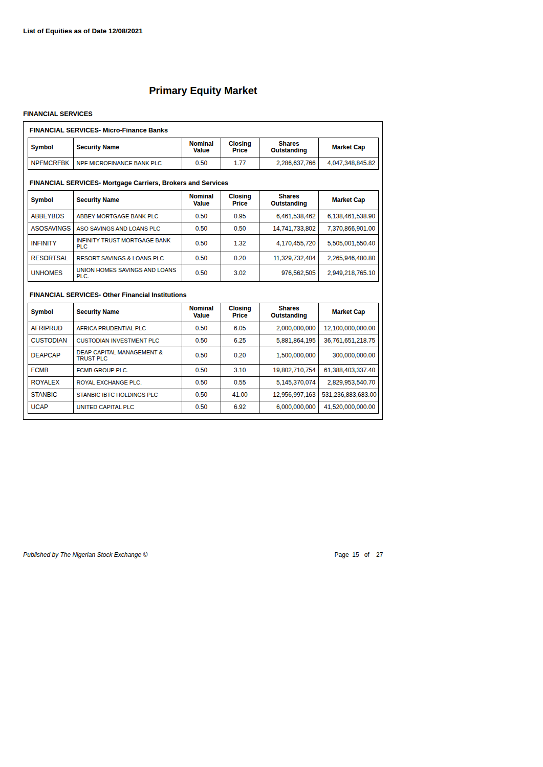List of Equities as of Date 12/08/2021
Primary Equity Market
FINANCIAL SERVICES
FINANCIAL SERVICES- Micro-Finance Banks
| Symbol | Security Name | Nominal Value | Closing Price | Shares Outstanding | Market Cap |
| --- | --- | --- | --- | --- | --- |
| NPFMCRFBK | NPF MICROFINANCE BANK PLC | 0.50 | 1.77 | 2,286,637,766 | 4,047,348,845.82 |
FINANCIAL SERVICES- Mortgage Carriers, Brokers and Services
| Symbol | Security Name | Nominal Value | Closing Price | Shares Outstanding | Market Cap |
| --- | --- | --- | --- | --- | --- |
| ABBEYBDS | ABBEY MORTGAGE BANK PLC | 0.50 | 0.95 | 6,461,538,462 | 6,138,461,538.90 |
| ASOSAVINGS | ASO SAVINGS AND LOANS PLC | 0.50 | 0.50 | 14,741,733,802 | 7,370,866,901.00 |
| INFINITY | INFINITY TRUST MORTGAGE BANK PLC | 0.50 | 1.32 | 4,170,455,720 | 5,505,001,550.40 |
| RESORTSAL | RESORT SAVINGS & LOANS PLC | 0.50 | 0.20 | 11,329,732,404 | 2,265,946,480.80 |
| UNHOMES | UNION HOMES SAVINGS AND LOANS PLC. | 0.50 | 3.02 | 976,562,505 | 2,949,218,765.10 |
FINANCIAL SERVICES- Other Financial Institutions
| Symbol | Security Name | Nominal Value | Closing Price | Shares Outstanding | Market Cap |
| --- | --- | --- | --- | --- | --- |
| AFRIPRUD | AFRICA PRUDENTIAL PLC | 0.50 | 6.05 | 2,000,000,000 | 12,100,000,000.00 |
| CUSTODIAN | CUSTODIAN INVESTMENT PLC | 0.50 | 6.25 | 5,881,864,195 | 36,761,651,218.75 |
| DEAPCAP | DEAP CAPITAL MANAGEMENT & TRUST PLC | 0.50 | 0.20 | 1,500,000,000 | 300,000,000.00 |
| FCMB | FCMB GROUP PLC. | 0.50 | 3.10 | 19,802,710,754 | 61,388,403,337.40 |
| ROYALEX | ROYAL EXCHANGE PLC. | 0.50 | 0.55 | 5,145,370,074 | 2,829,953,540.70 |
| STANBIC | STANBIC IBTC HOLDINGS PLC | 0.50 | 41.00 | 12,956,997,163 | 531,236,883,683.00 |
| UCAP | UNITED CAPITAL PLC | 0.50 | 6.92 | 6,000,000,000 | 41,520,000,000.00 |
Published by The Nigerian Stock Exchange ©
Page 15 of 27